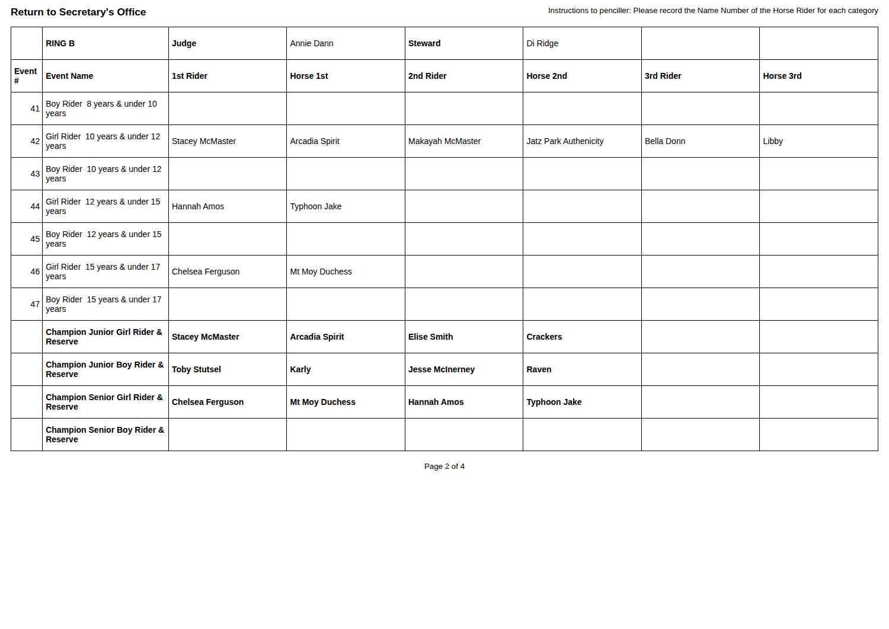Return to Secretary's Office
Instructions to penciller: Please record the Name Number of the Horse Rider for each category
| | RING B | Judge | Annie Dann | Steward | Di Ridge | | |
| Event # | Event Name | 1st Rider | Horse 1st | 2nd Rider | Horse 2nd | 3rd Rider | Horse 3rd |
| 41 | Boy Rider 8 years & under 10 years | | | | | | |
| 42 | Girl Rider 10 years & under 12 years | Stacey McMaster | Arcadia Spirit | Makayah McMaster | Jatz Park Authenicity | Bella Donn | Libby |
| 43 | Boy Rider 10 years & under 12 years | | | | | | |
| 44 | Girl Rider 12 years & under 15 years | Hannah Amos | Typhoon Jake | | | | |
| 45 | Boy Rider 12 years & under 15 years | | | | | | |
| 46 | Girl Rider 15 years & under 17 years | Chelsea Ferguson | Mt Moy Duchess | | | | |
| 47 | Boy Rider 15 years & under 17 years | | | | | | |
| | Champion Junior Girl Rider & Reserve | Stacey McMaster | Arcadia Spirit | Elise Smith | Crackers | | |
| | Champion Junior Boy Rider & Reserve | Toby Stutsel | Karly | Jesse McInerney | Raven | | |
| | Champion Senior Girl Rider & Reserve | Chelsea Ferguson | Mt Moy Duchess | Hannah Amos | Typhoon Jake | | |
| | Champion Senior Boy Rider & Reserve | | | | | | |
Page 2 of 4